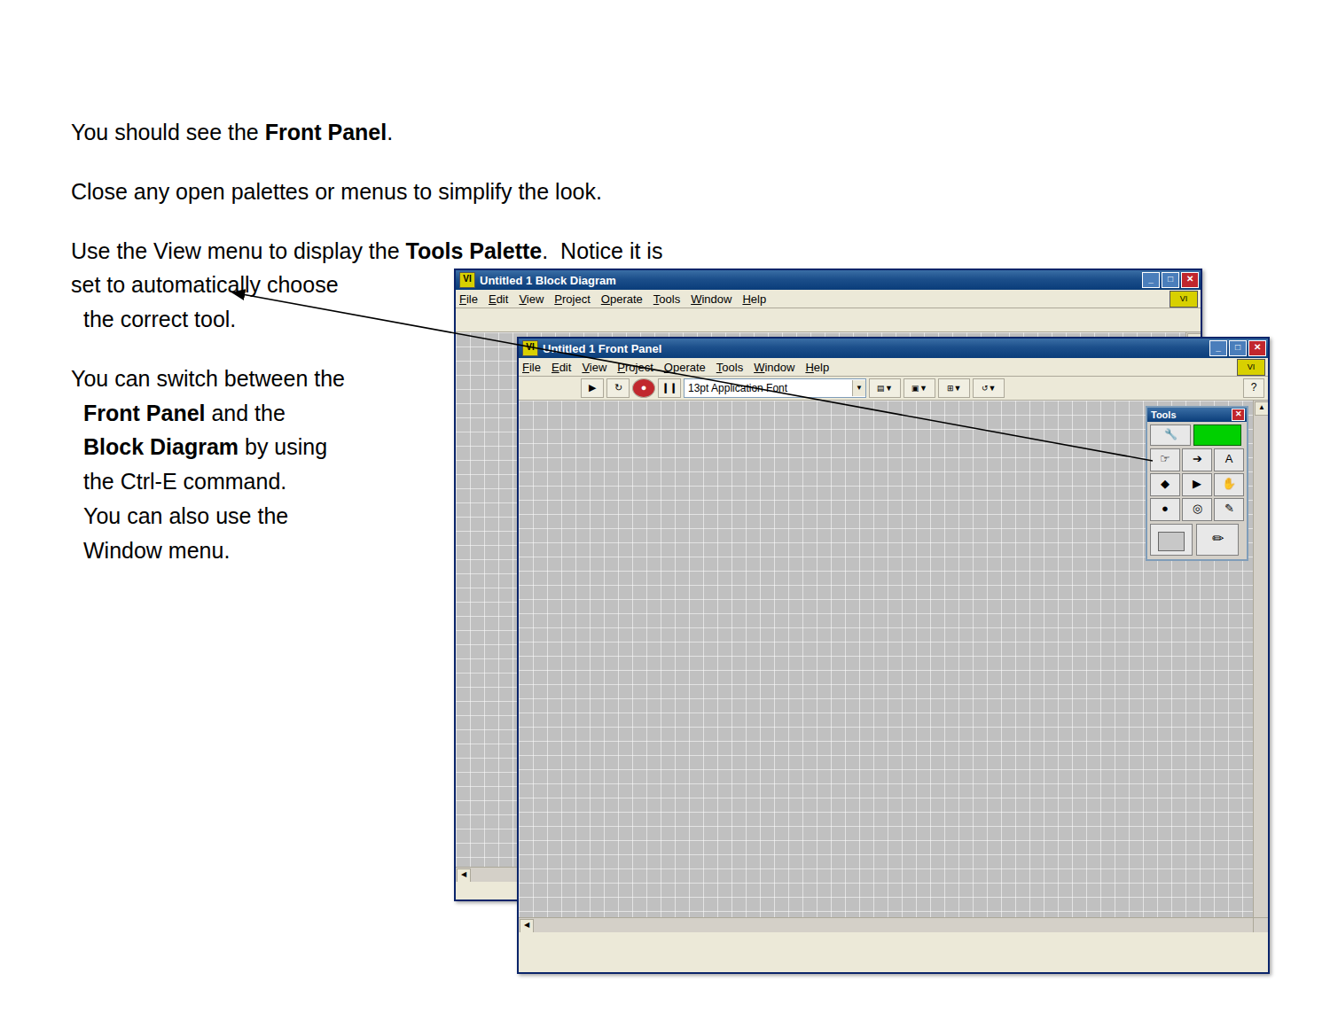You should see the Front Panel.
Close any open palettes or menus to simplify the look.
Use the View menu to display the Tools Palette. Notice it is
set to automatically choose
the correct tool.
You can switch between the
Front Panel and the
Block Diagram by using
the Ctrl-E command.
You can also use the
Window menu.
VI Untitled 1 Block Diagram _□✕
File Edit View Project Operate Tools Window Help
VI
▲
◀
VI Untitled 1 Front Panel _□✕
File Edit View Project Operate Tools Window Help
VI
▶
↻
●
❙❙
13pt Application Font ▼
▤▼
▣▼
⊞▼
↺▼
?
Tools ✕
🔧
☞
➔
A
◆
▶
✋
●
◎
✎
✏
▲
◀